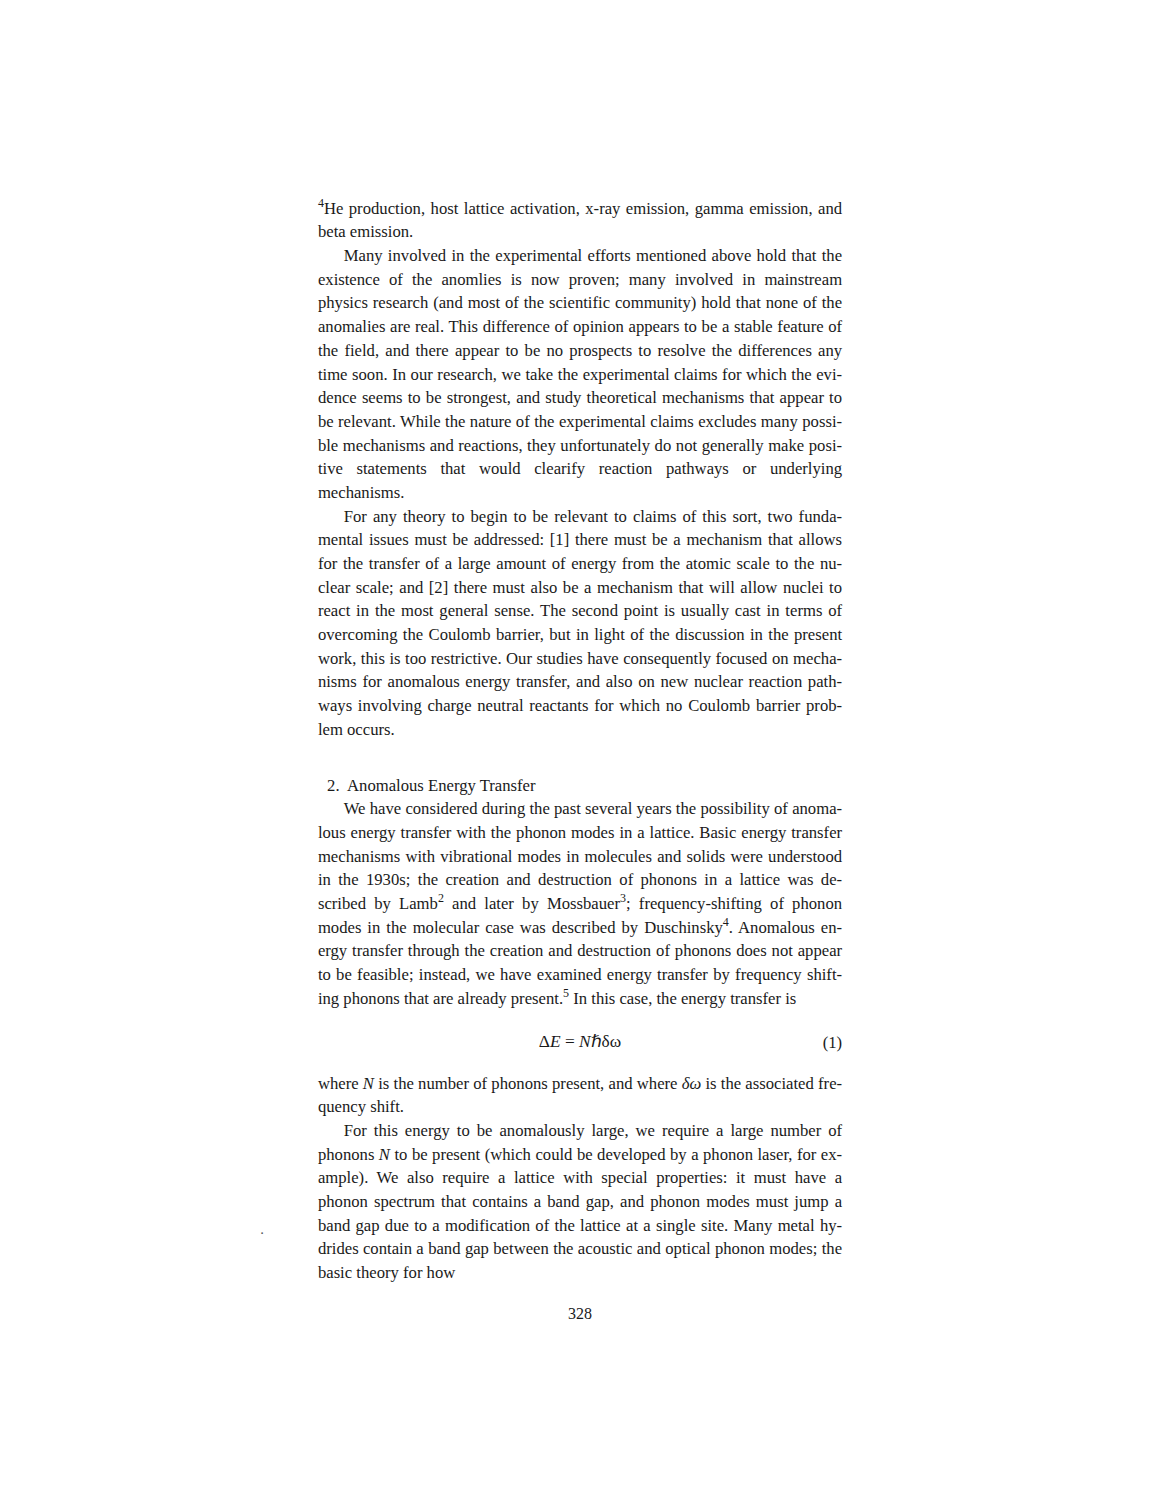4He production, host lattice activation, x-ray emission, gamma emission, and beta emission.
Many involved in the experimental efforts mentioned above hold that the existence of the anomlies is now proven; many involved in mainstream physics research (and most of the scientific community) hold that none of the anomalies are real. This difference of opinion appears to be a stable feature of the field, and there appear to be no prospects to resolve the differences any time soon. In our research, we take the experimental claims for which the evidence seems to be strongest, and study theoretical mechanisms that appear to be relevant. While the nature of the experimental claims excludes many possible mechanisms and reactions, they unfortunately do not generally make positive statements that would clearify reaction pathways or underlying mechanisms.
For any theory to begin to be relevant to claims of this sort, two fundamental issues must be addressed: [1] there must be a mechanism that allows for the transfer of a large amount of energy from the atomic scale to the nuclear scale; and [2] there must also be a mechanism that will allow nuclei to react in the most general sense. The second point is usually cast in terms of overcoming the Coulomb barrier, but in light of the discussion in the present work, this is too restrictive. Our studies have consequently focused on mechanisms for anomalous energy transfer, and also on new nuclear reaction pathways involving charge neutral reactants for which no Coulomb barrier problem occurs.
2. Anomalous Energy Transfer
We have considered during the past several years the possibility of anomalous energy transfer with the phonon modes in a lattice. Basic energy transfer mechanisms with vibrational modes in molecules and solids were understood in the 1930s; the creation and destruction of phonons in a lattice was described by Lamb2 and later by Mossbauer3; frequency-shifting of phonon modes in the molecular case was described by Duschinsky4. Anomalous energy transfer through the creation and destruction of phonons does not appear to be feasible; instead, we have examined energy transfer by frequency shifting phonons that are already present.5 In this case, the energy transfer is
ΔE = Nℏδω (1)
where N is the number of phonons present, and where δω is the associated frequency shift.
For this energy to be anomalously large, we require a large number of phonons N to be present (which could be developed by a phonon laser, for example). We also require a lattice with special properties: it must have a phonon spectrum that contains a band gap, and phonon modes must jump a band gap due to a modification of the lattice at a single site. Many metal hydrides contain a band gap between the acoustic and optical phonon modes; the basic theory for how
.
328